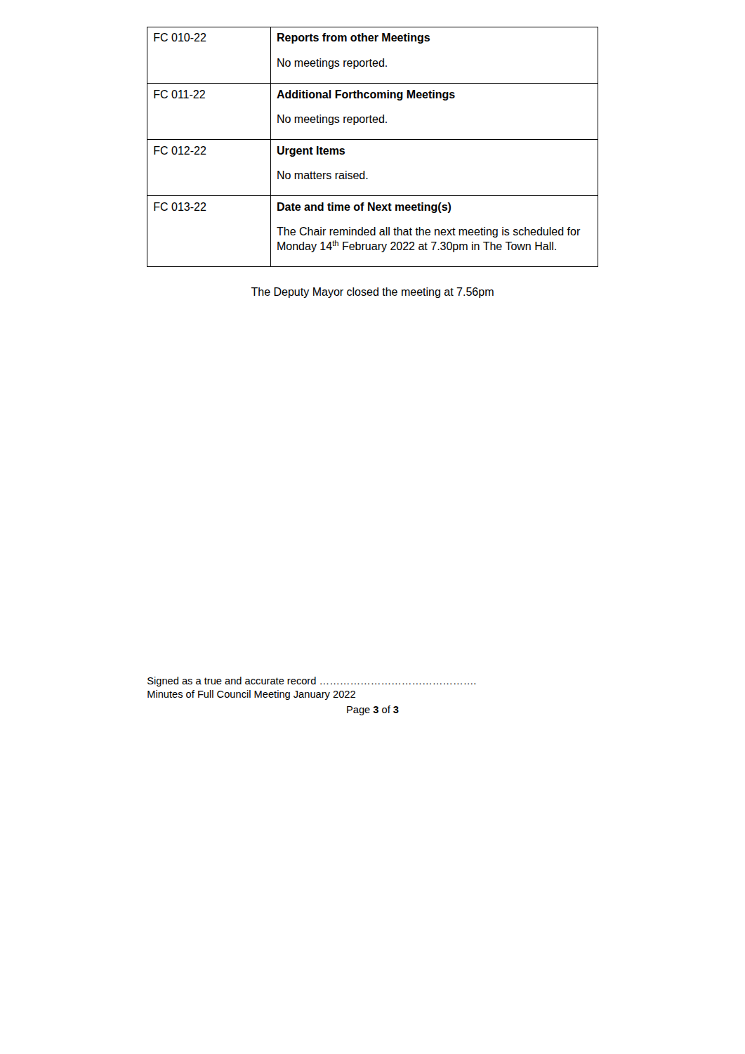| FC 010-22 | Reports from other Meetings No meetings reported. |
| FC 011-22 | Additional Forthcoming Meetings No meetings reported. |
| FC 012-22 | Urgent Items No matters raised. |
| FC 013-22 | Date and time of Next meeting(s) The Chair reminded all that the next meeting is scheduled for Monday 14 th February 2022 at 7.30pm in The Town Hall. |
The Deputy Mayor closed the meeting at 7.56pm
Signed as a true and accurate record ……………………………………….
Minutes of Full Council Meeting January 2022
Page 3 of 3